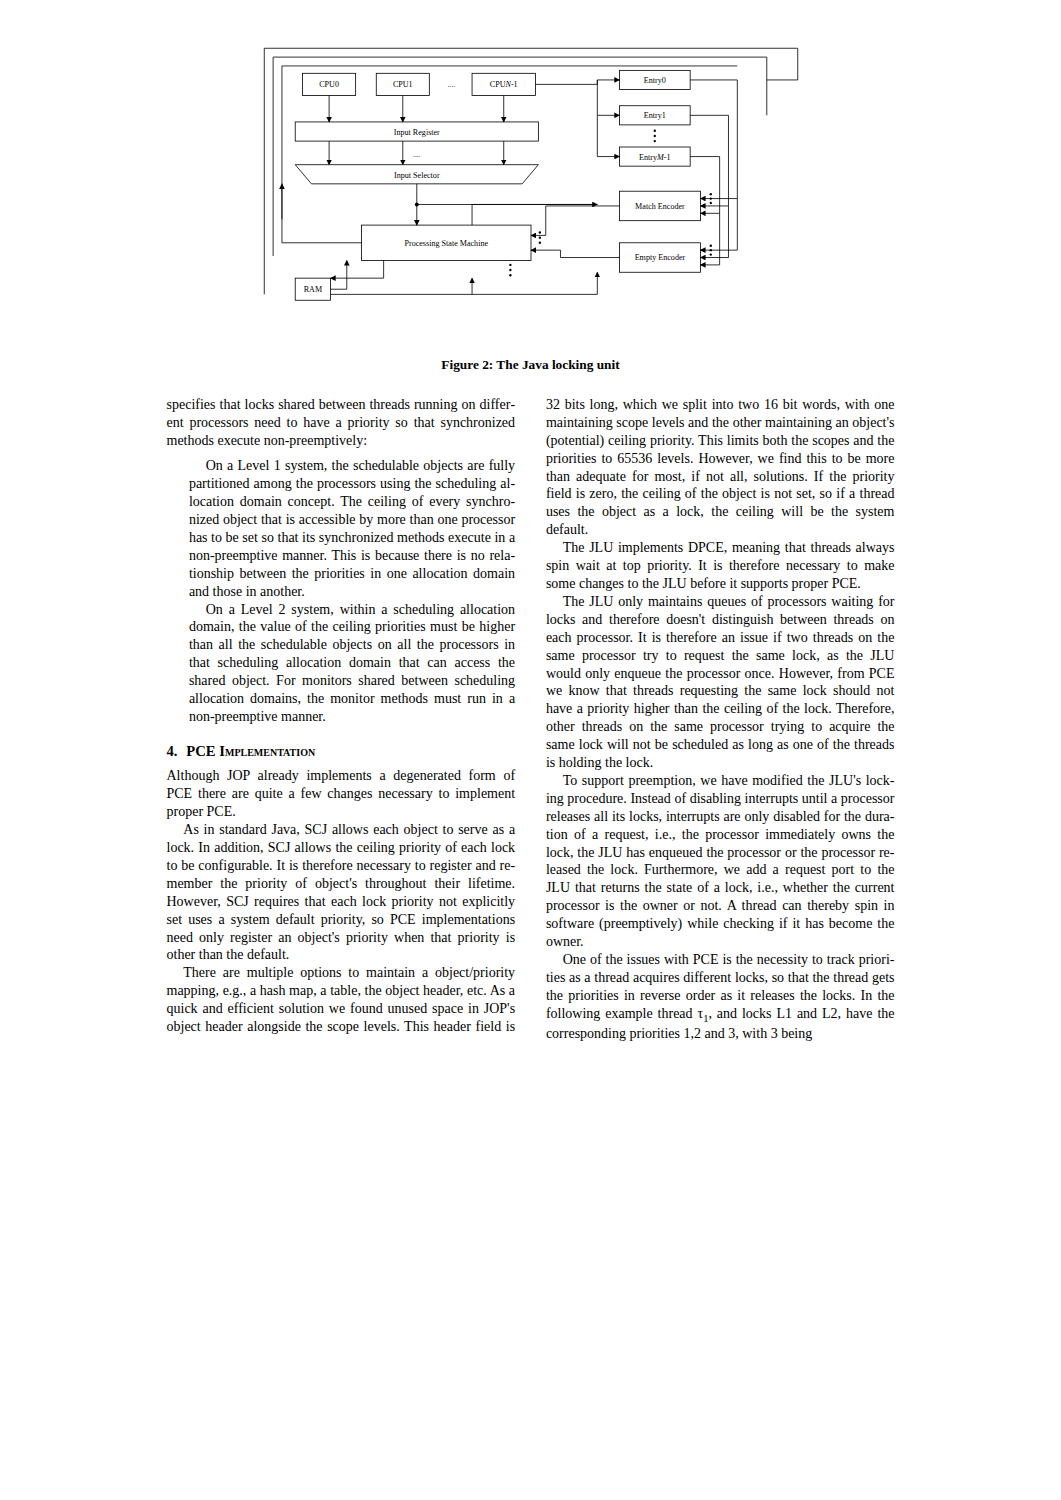CPU0 CPU1 CPUN-1 .... Input Register .... Input Selector Processing State Machine RAM Entry0 Entry1 EntryM-1 Match Encoder Empty Encoder
Figure 2: The Java locking unit
specifies that locks shared between threads running on different processors need to have a priority so that synchronized methods execute non-preemptively:
On a Level 1 system, the schedulable objects are fully partitioned among the processors using the scheduling allocation domain concept. The ceiling of every synchronized object that is accessible by more than one processor has to be set so that its synchronized methods execute in a non-preemptive manner. This is because there is no relationship between the priorities in one allocation domain and those in another.
On a Level 2 system, within a scheduling allocation domain, the value of the ceiling priorities must be higher than all the schedulable objects on all the processors in that scheduling allocation domain that can access the shared object. For monitors shared between scheduling allocation domains, the monitor methods must run in a non-preemptive manner.
4. PCE Implementation
Although JOP already implements a degenerated form of PCE there are quite a few changes necessary to implement proper PCE.
As in standard Java, SCJ allows each object to serve as a lock. In addition, SCJ allows the ceiling priority of each lock to be configurable. It is therefore necessary to register and remember the priority of object's throughout their lifetime. However, SCJ requires that each lock priority not explicitly set uses a system default priority, so PCE implementations need only register an object's priority when that priority is other than the default.
There are multiple options to maintain a object/priority mapping, e.g., a hash map, a table, the object header, etc. As a quick and efficient solution we found unused space in JOP's object header alongside the scope levels. This header field is 32 bits long, which we split into two 16 bit words, with one maintaining scope levels and the other maintaining an object's (potential) ceiling priority. This limits both the scopes and the priorities to 65536 levels. However, we find this to be more than adequate for most, if not all, solutions. If the priority field is zero, the ceiling of the object is not set, so if a thread uses the object as a lock, the ceiling will be the system default.
The JLU implements DPCE, meaning that threads always spin wait at top priority. It is therefore necessary to make some changes to the JLU before it supports proper PCE.
The JLU only maintains queues of processors waiting for locks and therefore doesn't distinguish between threads on each processor. It is therefore an issue if two threads on the same processor try to request the same lock, as the JLU would only enqueue the processor once. However, from PCE we know that threads requesting the same lock should not have a priority higher than the ceiling of the lock. Therefore, other threads on the same processor trying to acquire the same lock will not be scheduled as long as one of the threads is holding the lock.
To support preemption, we have modified the JLU's locking procedure. Instead of disabling interrupts until a processor releases all its locks, interrupts are only disabled for the duration of a request, i.e., the processor immediately owns the lock, the JLU has enqueued the processor or the processor released the lock. Furthermore, we add a request port to the JLU that returns the state of a lock, i.e., whether the current processor is the owner or not. A thread can thereby spin in software (preemptively) while checking if it has become the owner.
One of the issues with PCE is the necessity to track priorities as a thread acquires different locks, so that the thread gets the priorities in reverse order as it releases the locks. In the following example thread τ1, and locks L1 and L2, have the corresponding priorities 1,2 and 3, with 3 being